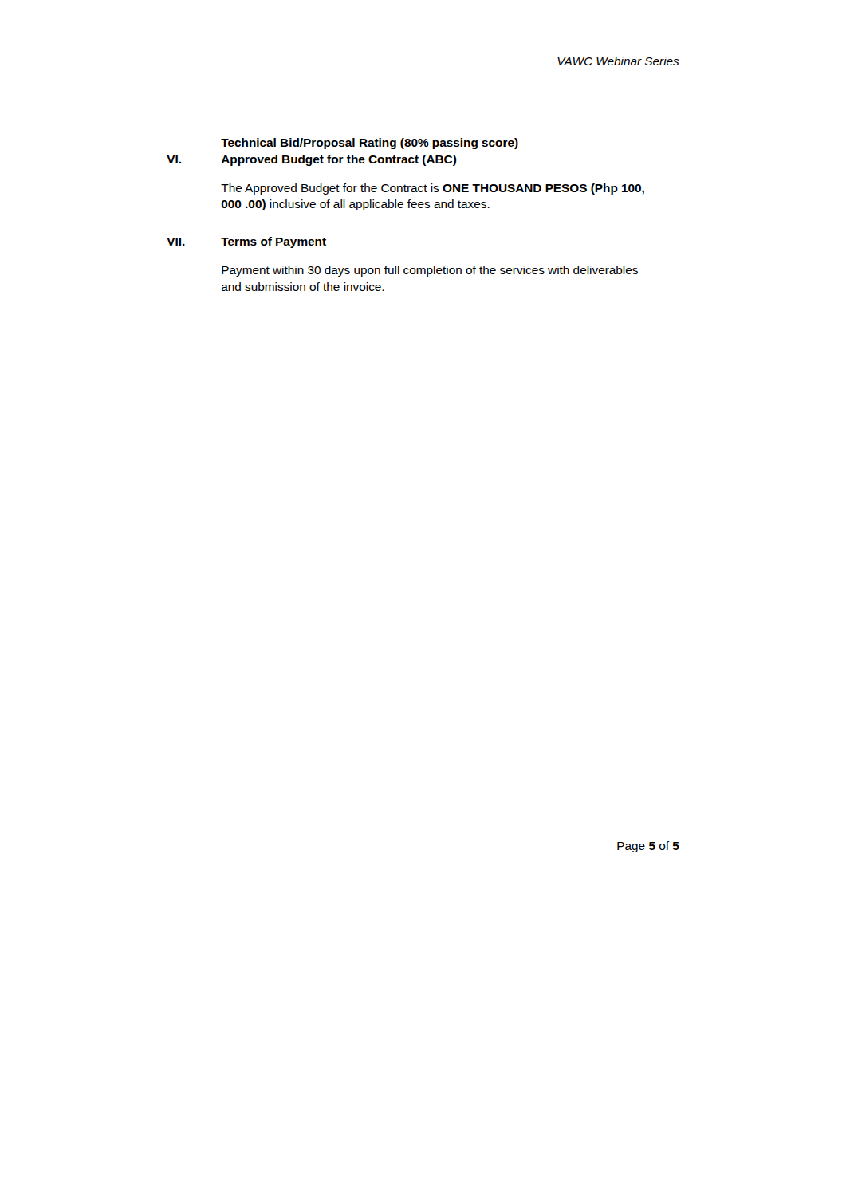VAWC Webinar Series
Technical Bid/Proposal Rating (80% passing score)
VI.
Approved Budget for the Contract (ABC)
The Approved Budget for the Contract is ONE THOUSAND PESOS (Php 100, 000 .00) inclusive of all applicable fees and taxes.
VII.
Terms of Payment
Payment within 30 days upon full completion of the services with deliverables and submission of the invoice.
Page 5 of 5